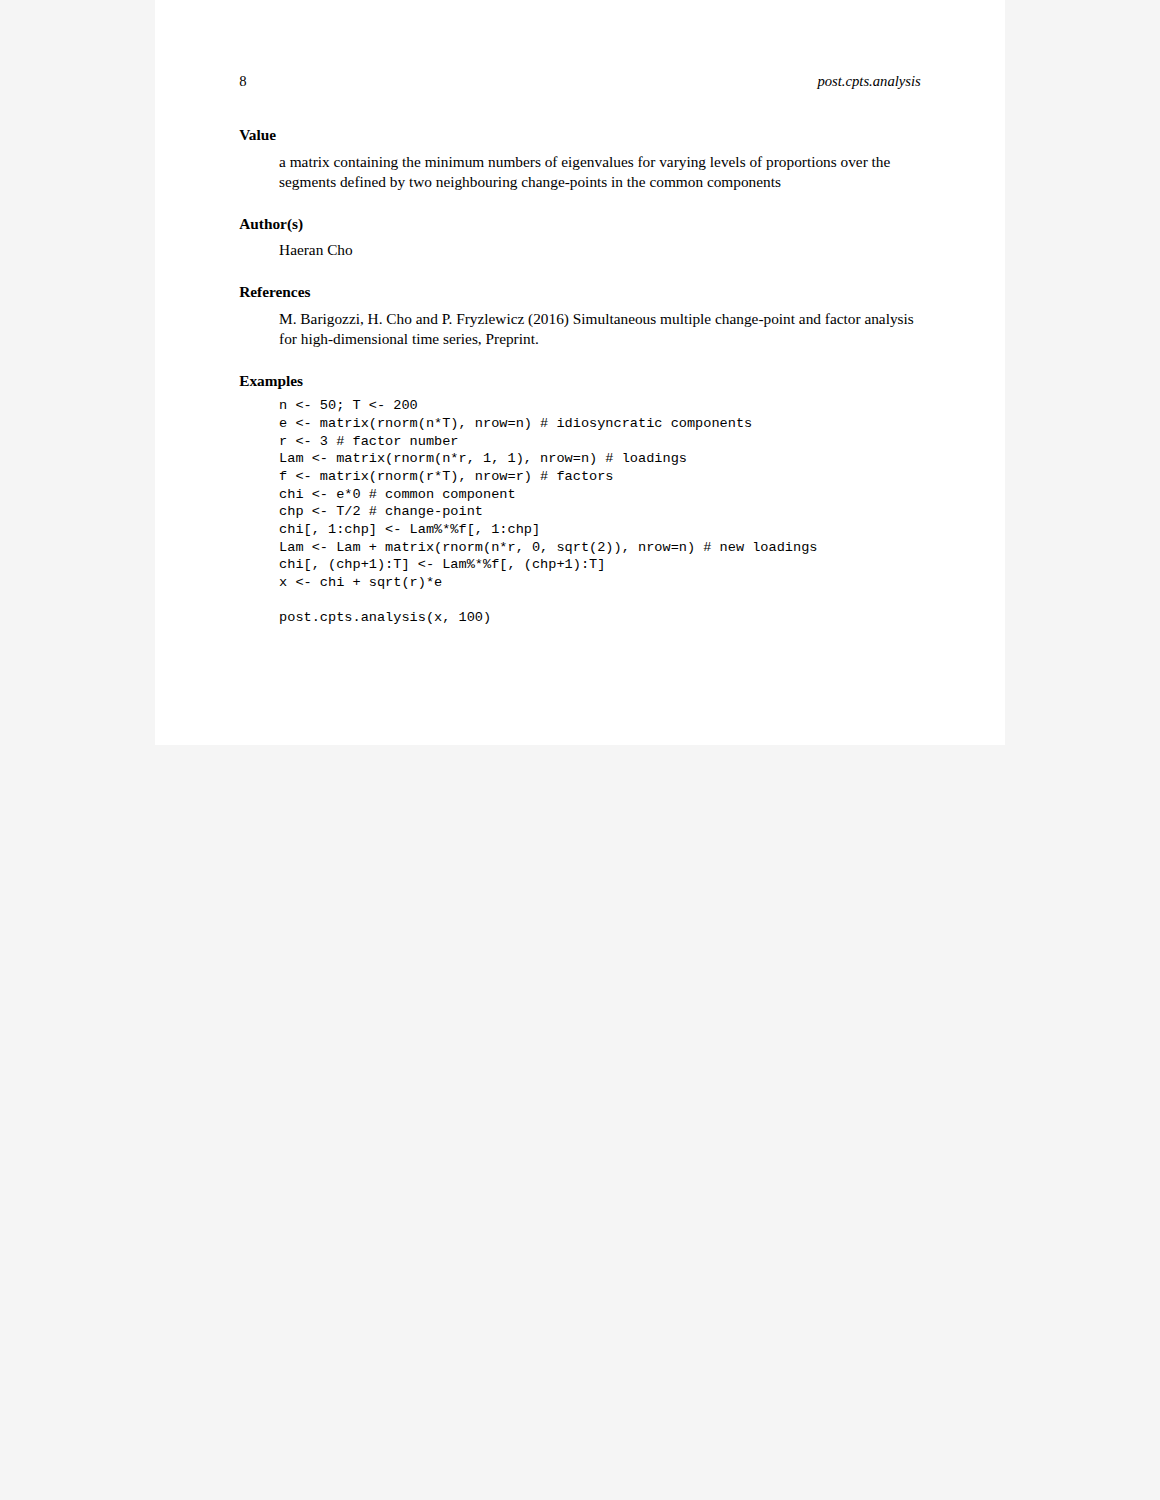8 post.cpts.analysis
Value
a matrix containing the minimum numbers of eigenvalues for varying levels of proportions over the segments defined by two neighbouring change-points in the common components
Author(s)
Haeran Cho
References
M. Barigozzi, H. Cho and P. Fryzlewicz (2016) Simultaneous multiple change-point and factor analysis for high-dimensional time series, Preprint.
Examples
n <- 50; T <- 200
e <- matrix(rnorm(n*T), nrow=n) # idiosyncratic components
r <- 3 # factor number
Lam <- matrix(rnorm(n*r, 1, 1), nrow=n) # loadings
f <- matrix(rnorm(r*T), nrow=r) # factors
chi <- e*0 # common component
chp <- T/2 # change-point
chi[, 1:chp] <- Lam%*%f[, 1:chp]
Lam <- Lam + matrix(rnorm(n*r, 0, sqrt(2)), nrow=n) # new loadings
chi[, (chp+1):T] <- Lam%*%f[, (chp+1):T]
x <- chi + sqrt(r)*e

post.cpts.analysis(x, 100)